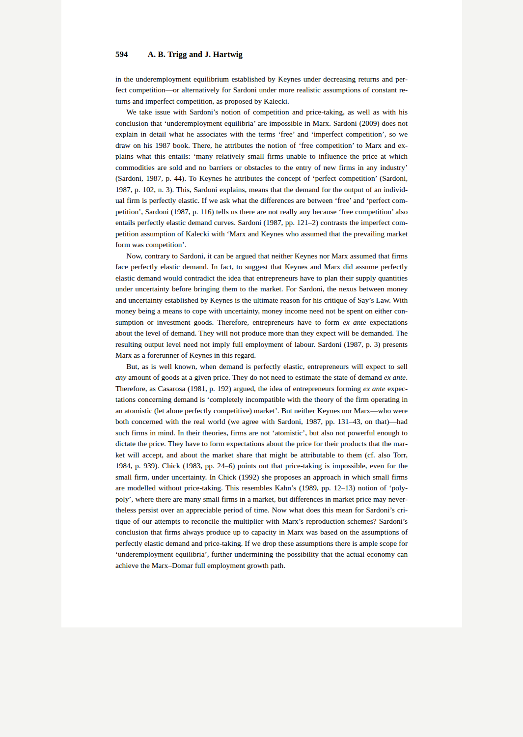594 A. B. Trigg and J. Hartwig
in the underemployment equilibrium established by Keynes under decreasing returns and perfect competition—or alternatively for Sardoni under more realistic assumptions of constant returns and imperfect competition, as proposed by Kalecki.
We take issue with Sardoni’s notion of competition and price-taking, as well as with his conclusion that ‘underemployment equilibria’ are impossible in Marx. Sardoni (2009) does not explain in detail what he associates with the terms ‘free’ and ‘imperfect competition’, so we draw on his 1987 book. There, he attributes the notion of ‘free competition’ to Marx and explains what this entails: ‘many relatively small firms unable to influence the price at which commodities are sold and no barriers or obstacles to the entry of new firms in any industry’ (Sardoni, 1987, p. 44). To Keynes he attributes the concept of ‘perfect competition’ (Sardoni, 1987, p. 102, n. 3). This, Sardoni explains, means that the demand for the output of an individual firm is perfectly elastic. If we ask what the differences are between ‘free’ and ‘perfect competition’, Sardoni (1987, p. 116) tells us there are not really any because ‘free competition’ also entails perfectly elastic demand curves. Sardoni (1987, pp. 121–2) contrasts the imperfect competition assumption of Kalecki with ‘Marx and Keynes who assumed that the prevailing market form was competition’.
Now, contrary to Sardoni, it can be argued that neither Keynes nor Marx assumed that firms face perfectly elastic demand. In fact, to suggest that Keynes and Marx did assume perfectly elastic demand would contradict the idea that entrepreneurs have to plan their supply quantities under uncertainty before bringing them to the market. For Sardoni, the nexus between money and uncertainty established by Keynes is the ultimate reason for his critique of Say’s Law. With money being a means to cope with uncertainty, money income need not be spent on either consumption or investment goods. Therefore, entrepreneurs have to form ex ante expectations about the level of demand. They will not produce more than they expect will be demanded. The resulting output level need not imply full employment of labour. Sardoni (1987, p. 3) presents Marx as a forerunner of Keynes in this regard.
But, as is well known, when demand is perfectly elastic, entrepreneurs will expect to sell any amount of goods at a given price. They do not need to estimate the state of demand ex ante. Therefore, as Casarosa (1981, p. 192) argued, the idea of entrepreneurs forming ex ante expectations concerning demand is ‘completely incompatible with the theory of the firm operating in an atomistic (let alone perfectly competitive) market’. But neither Keynes nor Marx—who were both concerned with the real world (we agree with Sardoni, 1987, pp. 131–43, on that)—had such firms in mind. In their theories, firms are not ‘atomistic’, but also not powerful enough to dictate the price. They have to form expectations about the price for their products that the market will accept, and about the market share that might be attributable to them (cf. also Torr, 1984, p. 939). Chick (1983, pp. 24–6) points out that price-taking is impossible, even for the small firm, under uncertainty. In Chick (1992) she proposes an approach in which small firms are modelled without price-taking. This resembles Kahn’s (1989, pp. 12–13) notion of ‘polypoly’, where there are many small firms in a market, but differences in market price may nevertheless persist over an appreciable period of time. Now what does this mean for Sardoni’s critique of our attempts to reconcile the multiplier with Marx’s reproduction schemes? Sardoni’s conclusion that firms always produce up to capacity in Marx was based on the assumptions of perfectly elastic demand and price-taking. If we drop these assumptions there is ample scope for ‘underemployment equilibria’, further undermining the possibility that the actual economy can achieve the Marx–Domar full employment growth path.